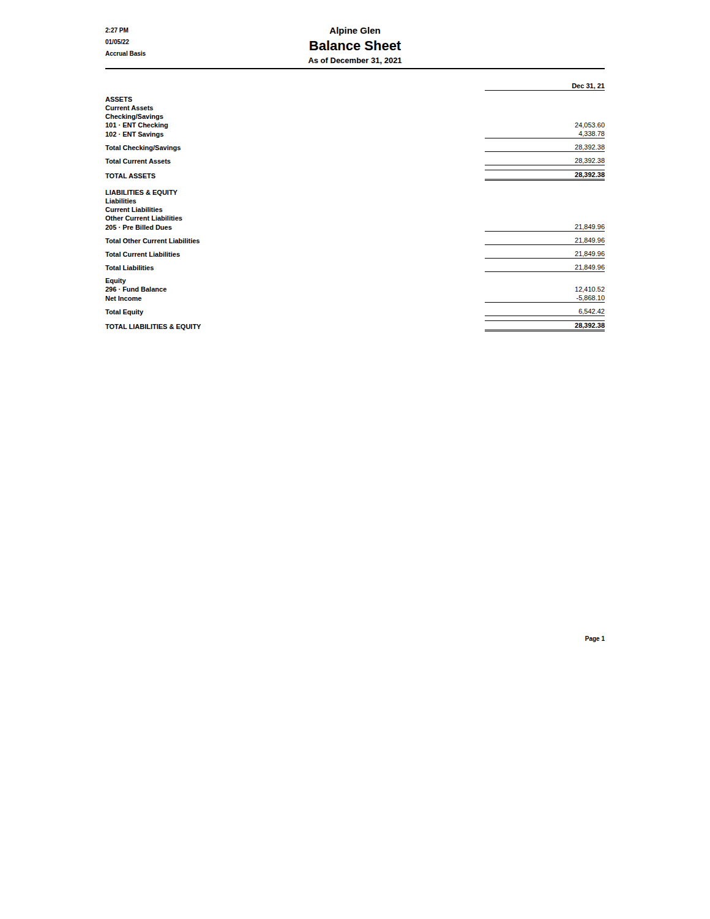2:27 PM
01/05/22
Accrual Basis
Alpine Glen
Balance Sheet
As of December 31, 2021
| | | Dec 31, 21 |
| ASSETS | | |
| Current Assets | | |
| Checking/Savings | | |
| 101 · ENT Checking | | 24,053.60 |
| 102 · ENT Savings | | 4,338.78 |
| Total Checking/Savings | | 28,392.38 |
| Total Current Assets | | 28,392.38 |
| TOTAL ASSETS | | 28,392.38 |
| LIABILITIES & EQUITY | | |
| Liabilities | | |
| Current Liabilities | | |
| Other Current Liabilities | | |
| 205 · Pre Billed Dues | | 21,849.96 |
| Total Other Current Liabilities | | 21,849.96 |
| Total Current Liabilities | | 21,849.96 |
| Total Liabilities | | 21,849.96 |
| Equity | | |
| 296 · Fund Balance | | 12,410.52 |
| Net Income | | -5,868.10 |
| Total Equity | | 6,542.42 |
| TOTAL LIABILITIES & EQUITY | | 28,392.38 |
Page 1